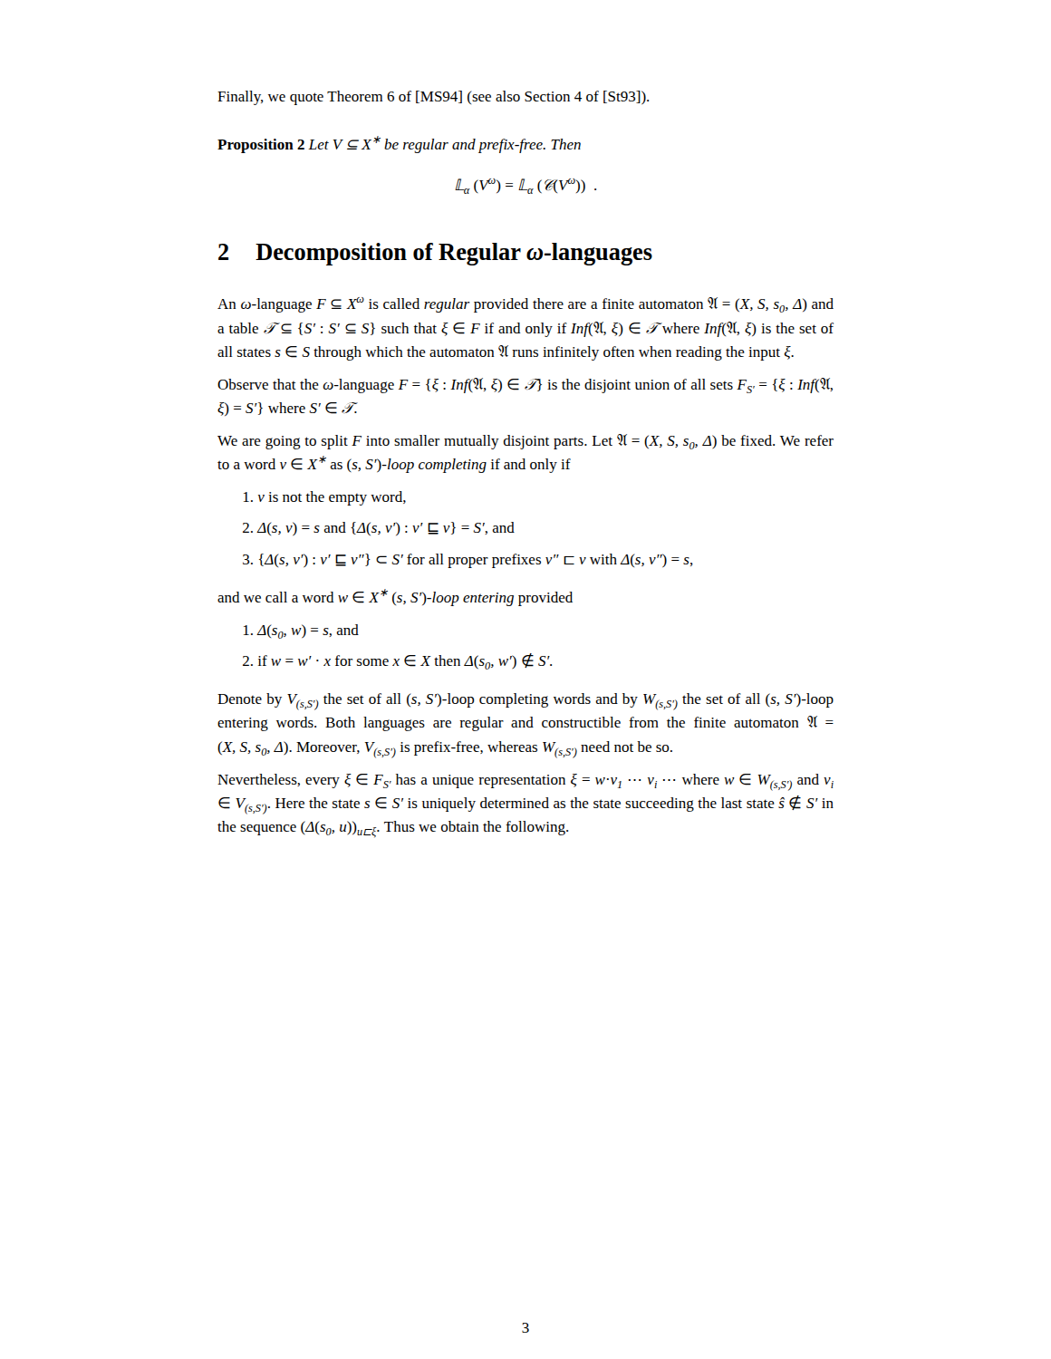Finally, we quote Theorem 6 of [MS94] (see also Section 4 of [St93]).
Proposition 2 Let V ⊆ X∗ be regular and prefix-free. Then
𝕃α (Vω) = 𝕃α (𝒞(Vω)) .
2 Decomposition of Regular ω-languages
An ω-language F ⊆ Xω is called regular provided there are a finite automaton 𝔄 = (X, S, s0, Δ) and a table 𝒯 ⊆ {S′ : S′ ⊆ S} such that ξ ∈ F if and only if Inf(𝔄, ξ) ∈ 𝒯 where Inf(𝔄, ξ) is the set of all states s ∈ S through which the automaton 𝔄 runs infinitely often when reading the input ξ.
Observe that the ω-language F = {ξ : Inf(𝔄, ξ) ∈ 𝒯} is the disjoint union of all sets FS′ = {ξ : Inf(𝔄, ξ) = S′} where S′ ∈ 𝒯.
We are going to split F into smaller mutually disjoint parts. Let 𝔄 = (X, S, s0, Δ) be fixed. We refer to a word v ∈ X∗ as (s, S′)-loop completing if and only if
v is not the empty word,
Δ(s, v) = s and {Δ(s, v′) : v′ ⊑ v} = S′, and
{Δ(s, v′) : v′ ⊑ v″} ⊂ S′ for all proper prefixes v″ ⊏ v with Δ(s, v″) = s,
and we call a word w ∈ X∗ (s, S′)-loop entering provided
Δ(s0, w) = s, and
if w = w′ · x for some x ∈ X then Δ(s0, w′) ∉ S′.
Denote by V(s,S′) the set of all (s, S′)-loop completing words and by W(s,S′) the set of all (s, S′)-loop entering words. Both languages are regular and constructible from the finite automaton 𝔄 = (X, S, s0, Δ). Moreover, V(s,S′) is prefix-free, whereas W(s,S′) need not be so.
Nevertheless, every ξ ∈ FS′ has a unique representation ξ = w·v1 ⋯ vi ⋯ where w ∈ W(s,S′) and vi ∈ V(s,S′). Here the state s ∈ S′ is uniquely determined as the state succeeding the last state ŝ ∉ S′ in the sequence (Δ(s0, u))u⊏ξ. Thus we obtain the following.
3